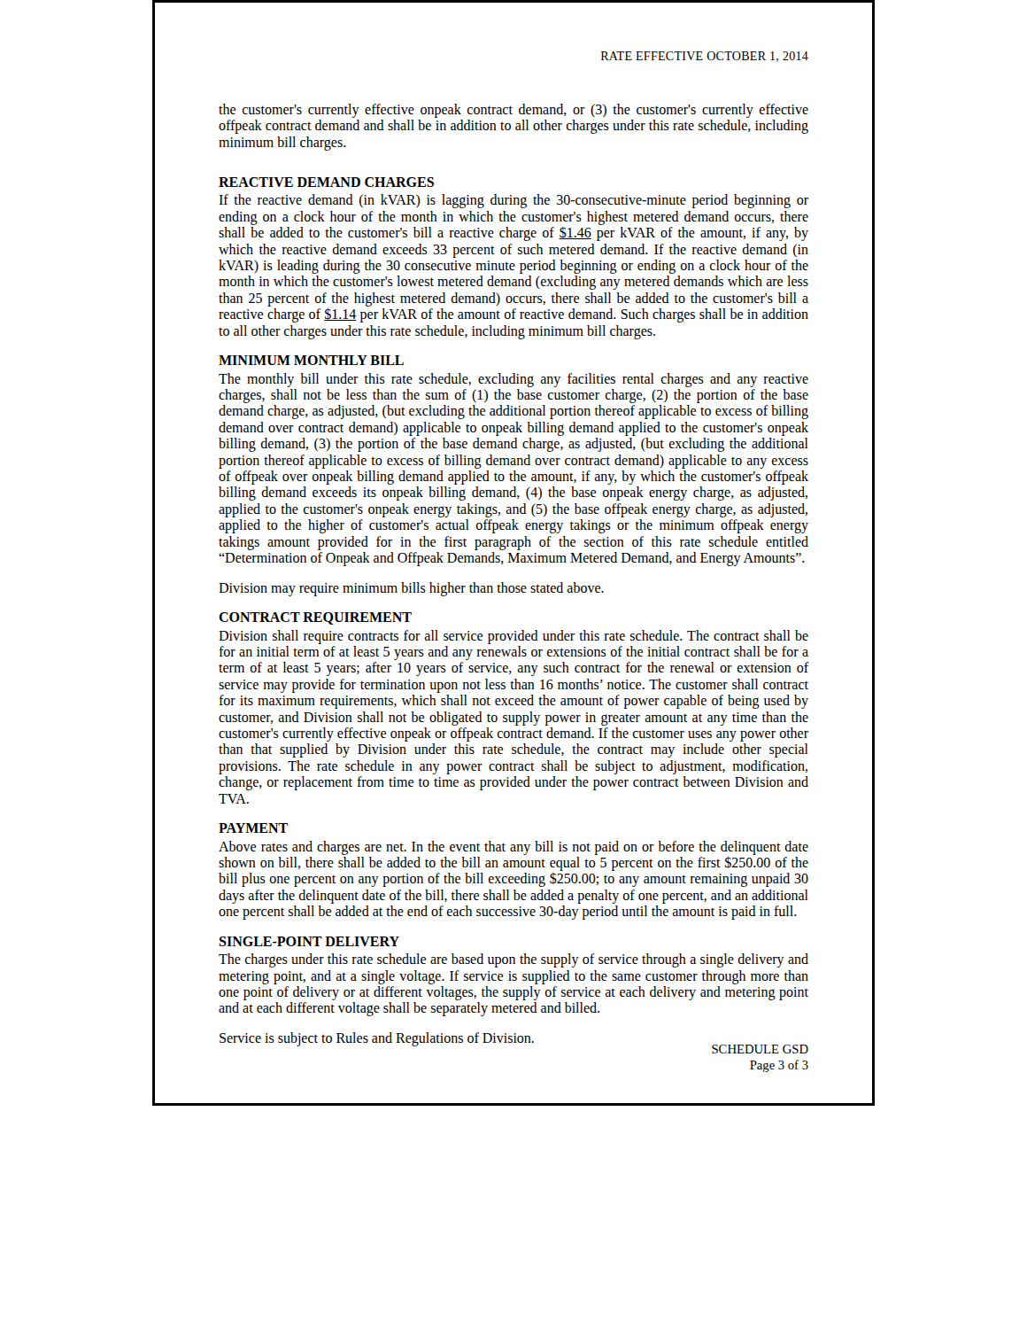RATE EFFECTIVE OCTOBER 1, 2014
the customer's currently effective onpeak contract demand, or (3) the customer's currently effective offpeak contract demand and shall be in addition to all other charges under this rate schedule, including minimum bill charges.
Reactive Demand Charges
If the reactive demand (in kVAR) is lagging during the 30-consecutive-minute period beginning or ending on a clock hour of the month in which the customer's highest metered demand occurs, there shall be added to the customer's bill a reactive charge of $1.46 per kVAR of the amount, if any, by which the reactive demand exceeds 33 percent of such metered demand. If the reactive demand (in kVAR) is leading during the 30 consecutive minute period beginning or ending on a clock hour of the month in which the customer's lowest metered demand (excluding any metered demands which are less than 25 percent of the highest metered demand) occurs, there shall be added to the customer's bill a reactive charge of $1.14 per kVAR of the amount of reactive demand. Such charges shall be in addition to all other charges under this rate schedule, including minimum bill charges.
Minimum Monthly Bill
The monthly bill under this rate schedule, excluding any facilities rental charges and any reactive charges, shall not be less than the sum of (1) the base customer charge, (2) the portion of the base demand charge, as adjusted, (but excluding the additional portion thereof applicable to excess of billing demand over contract demand) applicable to onpeak billing demand applied to the customer's onpeak billing demand, (3) the portion of the base demand charge, as adjusted, (but excluding the additional portion thereof applicable to excess of billing demand over contract demand) applicable to any excess of offpeak over onpeak billing demand applied to the amount, if any, by which the customer's offpeak billing demand exceeds its onpeak billing demand, (4) the base onpeak energy charge, as adjusted, applied to the customer's onpeak energy takings, and (5) the base offpeak energy charge, as adjusted, applied to the higher of customer's actual offpeak energy takings or the minimum offpeak energy takings amount provided for in the first paragraph of the section of this rate schedule entitled “Determination of Onpeak and Offpeak Demands, Maximum Metered Demand, and Energy Amounts”.
Division may require minimum bills higher than those stated above.
Contract Requirement
Division shall require contracts for all service provided under this rate schedule. The contract shall be for an initial term of at least 5 years and any renewals or extensions of the initial contract shall be for a term of at least 5 years; after 10 years of service, any such contract for the renewal or extension of service may provide for termination upon not less than 16 months’ notice. The customer shall contract for its maximum requirements, which shall not exceed the amount of power capable of being used by customer, and Division shall not be obligated to supply power in greater amount at any time than the customer's currently effective onpeak or offpeak contract demand. If the customer uses any power other than that supplied by Division under this rate schedule, the contract may include other special provisions. The rate schedule in any power contract shall be subject to adjustment, modification, change, or replacement from time to time as provided under the power contract between Division and TVA.
Payment
Above rates and charges are net. In the event that any bill is not paid on or before the delinquent date shown on bill, there shall be added to the bill an amount equal to 5 percent on the first $250.00 of the bill plus one percent on any portion of the bill exceeding $250.00; to any amount remaining unpaid 30 days after the delinquent date of the bill, there shall be added a penalty of one percent, and an additional one percent shall be added at the end of each successive 30-day period until the amount is paid in full.
Single-Point Delivery
The charges under this rate schedule are based upon the supply of service through a single delivery and metering point, and at a single voltage. If service is supplied to the same customer through more than one point of delivery or at different voltages, the supply of service at each delivery and metering point and at each different voltage shall be separately metered and billed.
Service is subject to Rules and Regulations of Division.
SCHEDULE GSD
Page 3 of 3